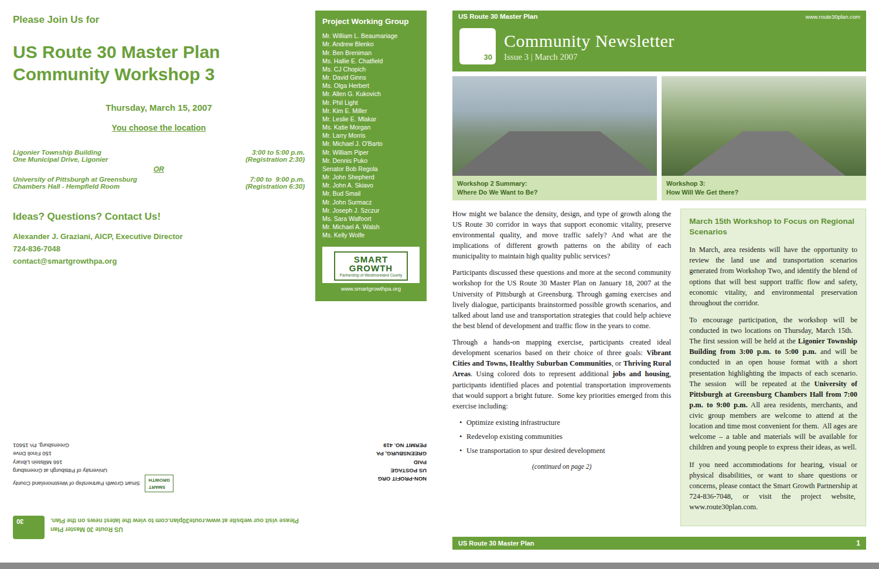Please Join Us for
US Route 30 Master Plan
Community Workshop 3
Thursday, March 15, 2007
You choose the location
| Ligonier Township Building One Municipal Drive, Ligonier | 3:00 to 5:00 p.m. (Registration 2:30) |
| OR |
| University of Pittsburgh at Greensburg Chambers Hall - Hempfield Room | 7:00 to 9:00 p.m. (Registration 6:30) |
Ideas? Questions? Contact Us!
Alexander J. Graziani, AICP, Executive Director
724-836-7048
contact@smartgrowthpa.org
Project Working Group
Mr. William L. Beaumariage
Mr. Andrew Blenko
Mr. Ben Breniman
Ms. Hallie E. Chatfield
Ms. CJ Chopich
Mr. David Ginns
Ms. Olga Herbert
Mr. Allen G. Kukovich
Mr. Phil Light
Mr. Kim E. Miller
Mr. Leslie E. Mlakar
Ms. Katie Morgan
Mr. Larry Morris
Mr. Michael J. O'Barto
Mr. William Piper
Mr. Dennis Puko
Senator Bob Regola
Mr. John Shepherd
Mr. John A. Skiavo
Mr. Bud Smail
Mr. John Surmacz
Mr. Joseph J. Szczur
Ms. Sara Walfoort
Mr. Michael A. Walsh
Ms. Kelly Wolfe
SMART
GROWTH
Partnership of Westmoreland County
www.smartgrowthpa.org
US Route 30 Master Plan
Please visit our website at www.route30plan.com to view the latest news on the Plan.
NON-PROFIT ORG
US POSTAGE
PAID
GREENSBURG, PA
PERMIT NO. 419
SMART
GROWTH Smart Growth Partnership of Westmoreland County
University of Pittsburgh at Greensburg
166 Millstein Library
150 Finoli Drive
Greensburg, PA 15601
US Route 30 Master Plan www.route30plan.com
Community Newsletter
Issue 3 | March 2007
Workshop 2 Summary:
Where Do We Want to Be?
Workshop 3:
How Will We Get there?
How might we balance the density, design, and type of growth along the US Route 30 corridor in ways that support economic vitality, preserve environmental quality, and move traffic safely? And what are the implications of different growth patterns on the ability of each municipality to maintain high quality public services?
Participants discussed these questions and more at the second community workshop for the US Route 30 Master Plan on January 18, 2007 at the University of Pittsburgh at Greensburg. Through gaming exercises and lively dialogue, participants brainstormed possible growth scenarios, and talked about land use and transportation strategies that could help achieve the best blend of development and traffic flow in the years to come.
Through a hands-on mapping exercise, participants created ideal development scenarios based on their choice of three goals: Vibrant Cities and Towns, Healthy Suburban Communities, or Thriving Rural Areas. Using colored dots to represent additional jobs and housing, participants identified places and potential transportation improvements that would support a bright future. Some key priorities emerged from this exercise including:
Optimize existing infrastructure
Redevelop existing communities
Use transportation to spur desired development
(continued on page 2)
March 15th Workshop to Focus on Regional Scenarios
In March, area residents will have the opportunity to review the land use and transportation scenarios generated from Workshop Two, and identify the blend of options that will best support traffic flow and safety, economic vitality, and environmental preservation throughout the corridor.
To encourage participation, the workshop will be conducted in two locations on Thursday, March 15th. The first session will be held at the Ligonier Township Building from 3:00 p.m. to 5:00 p.m. and will be conducted in an open house format with a short presentation highlighting the impacts of each scenario. The session will be repeated at the University of Pittsburgh at Greensburg Chambers Hall from 7:00 p.m. to 9:00 p.m. All area residents, merchants, and civic group members are welcome to attend at the location and time most convenient for them. All ages are welcome – a table and materials will be available for children and young people to express their ideas, as well.
If you need accommodations for hearing, visual or physical disabilities, or want to share questions or concerns, please contact the Smart Growth Partnership at 724-836-7048, or visit the project website, www.route30plan.com.
US Route 30 Master Plan 1